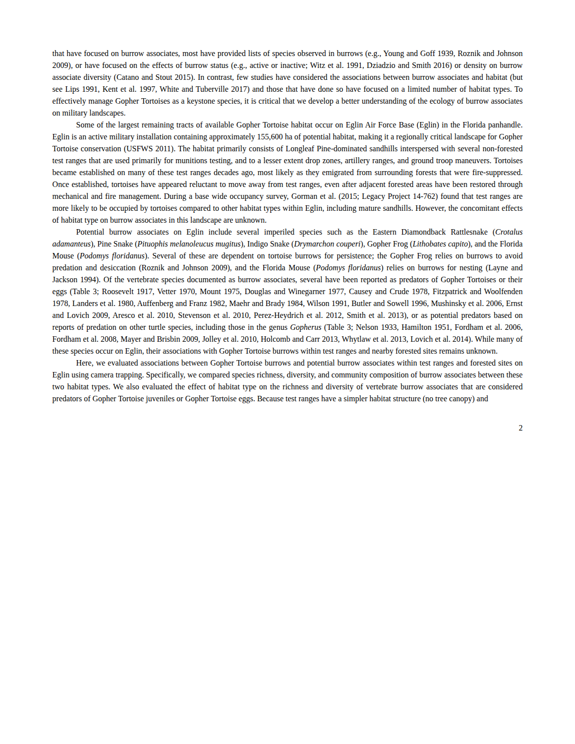that have focused on burrow associates, most have provided lists of species observed in burrows (e.g., Young and Goff 1939, Roznik and Johnson 2009), or have focused on the effects of burrow status (e.g., active or inactive; Witz et al. 1991, Dziadzio and Smith 2016) or density on burrow associate diversity (Catano and Stout 2015). In contrast, few studies have considered the associations between burrow associates and habitat (but see Lips 1991, Kent et al. 1997, White and Tuberville 2017) and those that have done so have focused on a limited number of habitat types. To effectively manage Gopher Tortoises as a keystone species, it is critical that we develop a better understanding of the ecology of burrow associates on military landscapes.
Some of the largest remaining tracts of available Gopher Tortoise habitat occur on Eglin Air Force Base (Eglin) in the Florida panhandle. Eglin is an active military installation containing approximately 155,600 ha of potential habitat, making it a regionally critical landscape for Gopher Tortoise conservation (USFWS 2011). The habitat primarily consists of Longleaf Pine-dominated sandhills interspersed with several non-forested test ranges that are used primarily for munitions testing, and to a lesser extent drop zones, artillery ranges, and ground troop maneuvers. Tortoises became established on many of these test ranges decades ago, most likely as they emigrated from surrounding forests that were fire-suppressed. Once established, tortoises have appeared reluctant to move away from test ranges, even after adjacent forested areas have been restored through mechanical and fire management. During a base wide occupancy survey, Gorman et al. (2015; Legacy Project 14-762) found that test ranges are more likely to be occupied by tortoises compared to other habitat types within Eglin, including mature sandhills. However, the concomitant effects of habitat type on burrow associates in this landscape are unknown.
Potential burrow associates on Eglin include several imperiled species such as the Eastern Diamondback Rattlesnake (Crotalus adamanteus), Pine Snake (Pituophis melanoleucus mugitus), Indigo Snake (Drymarchon couperi), Gopher Frog (Lithobates capito), and the Florida Mouse (Podomys floridanus). Several of these are dependent on tortoise burrows for persistence; the Gopher Frog relies on burrows to avoid predation and desiccation (Roznik and Johnson 2009), and the Florida Mouse (Podomys floridanus) relies on burrows for nesting (Layne and Jackson 1994). Of the vertebrate species documented as burrow associates, several have been reported as predators of Gopher Tortoises or their eggs (Table 3; Roosevelt 1917, Vetter 1970, Mount 1975, Douglas and Winegarner 1977, Causey and Crude 1978, Fitzpatrick and Woolfenden 1978, Landers et al. 1980, Auffenberg and Franz 1982, Maehr and Brady 1984, Wilson 1991, Butler and Sowell 1996, Mushinsky et al. 2006, Ernst and Lovich 2009, Aresco et al. 2010, Stevenson et al. 2010, Perez-Heydrich et al. 2012, Smith et al. 2013), or as potential predators based on reports of predation on other turtle species, including those in the genus Gopherus (Table 3; Nelson 1933, Hamilton 1951, Fordham et al. 2006, Fordham et al. 2008, Mayer and Brisbin 2009, Jolley et al. 2010, Holcomb and Carr 2013, Whytlaw et al. 2013, Lovich et al. 2014). While many of these species occur on Eglin, their associations with Gopher Tortoise burrows within test ranges and nearby forested sites remains unknown.
Here, we evaluated associations between Gopher Tortoise burrows and potential burrow associates within test ranges and forested sites on Eglin using camera trapping. Specifically, we compared species richness, diversity, and community composition of burrow associates between these two habitat types. We also evaluated the effect of habitat type on the richness and diversity of vertebrate burrow associates that are considered predators of Gopher Tortoise juveniles or Gopher Tortoise eggs. Because test ranges have a simpler habitat structure (no tree canopy) and
2